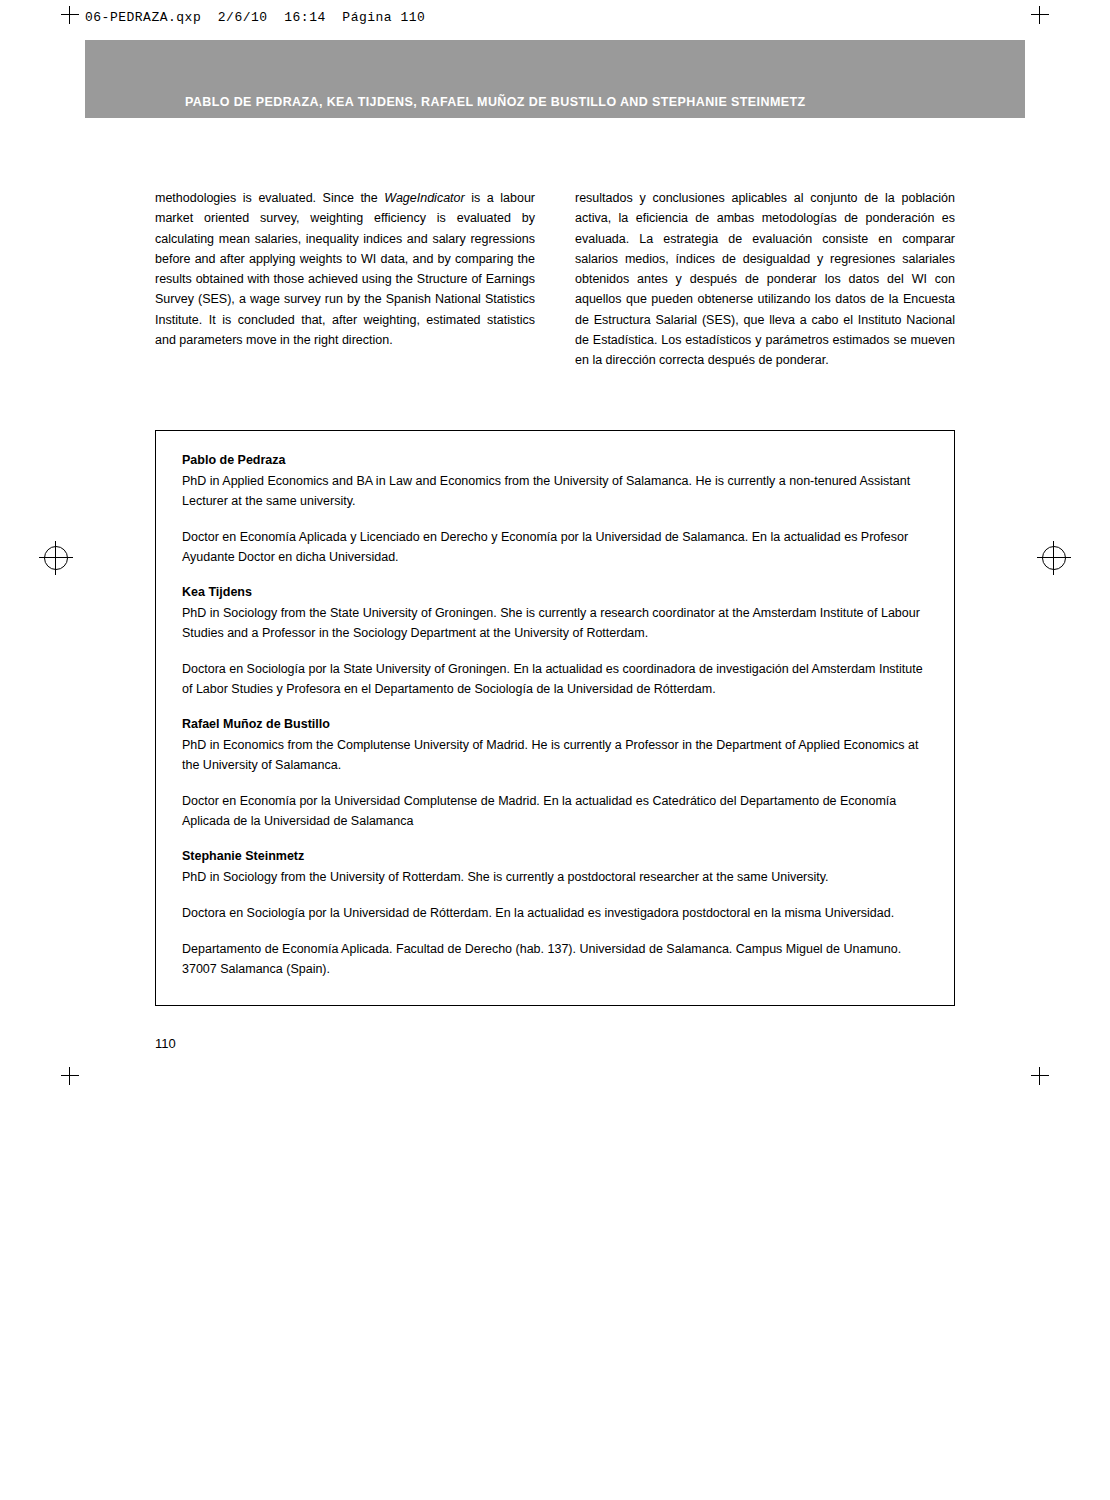06-PEDRAZA.qxp 2/6/10 16:14 Página 110
PABLO DE PEDRAZA, KEA TIJDENS, RAFAEL MUÑOZ DE BUSTILLO AND STEPHANIE STEINMETZ
methodologies is evaluated. Since the WageIndicator is a labour market oriented survey, weighting efficiency is evaluated by calculating mean salaries, inequality indices and salary regressions before and after applying weights to WI data, and by comparing the results obtained with those achieved using the Structure of Earnings Survey (SES), a wage survey run by the Spanish National Statistics Institute. It is concluded that, after weighting, estimated statistics and parameters move in the right direction.
resultados y conclusiones aplicables al conjunto de la población activa, la eficiencia de ambas metodologías de ponderación es evaluada. La estrategia de evaluación consiste en comparar salarios medios, índices de desigualdad y regresiones salariales obtenidos antes y después de ponderar los datos del WI con aquellos que pueden obtenerse utilizando los datos de la Encuesta de Estructura Salarial (SES), que lleva a cabo el Instituto Nacional de Estadística. Los estadísticos y parámetros estimados se mueven en la dirección correcta después de ponderar.
Pablo de Pedraza
PhD in Applied Economics and BA in Law and Economics from the University of Salamanca. He is currently a non-tenured Assistant Lecturer at the same university.
Doctor en Economía Aplicada y Licenciado en Derecho y Economía por la Universidad de Salamanca. En la actualidad es Profesor Ayudante Doctor en dicha Universidad.
Kea Tijdens
PhD in Sociology from the State University of Groningen. She is currently a research coordinator at the Amsterdam Institute of Labour Studies and a Professor in the Sociology Department at the University of Rotterdam.
Doctora en Sociología por la State University of Groningen. En la actualidad es coordinadora de investigación del Amsterdam Institute of Labor Studies y Profesora en el Departamento de Sociología de la Universidad de Rótterdam.
Rafael Muñoz de Bustillo
PhD in Economics from the Complutense University of Madrid. He is currently a Professor in the Department of Applied Economics at the University of Salamanca.
Doctor en Economía por la Universidad Complutense de Madrid. En la actualidad es Catedrático del Departamento de Economía Aplicada de la Universidad de Salamanca
Stephanie Steinmetz
PhD in Sociology from the University of Rotterdam. She is currently a postdoctoral researcher at the same University.
Doctora en Sociología por la Universidad de Rótterdam. En la actualidad es investigadora postdoctoral en la misma Universidad.
Departamento de Economía Aplicada. Facultad de Derecho (hab. 137). Universidad de Salamanca. Campus Miguel de Unamuno. 37007 Salamanca (Spain).
110